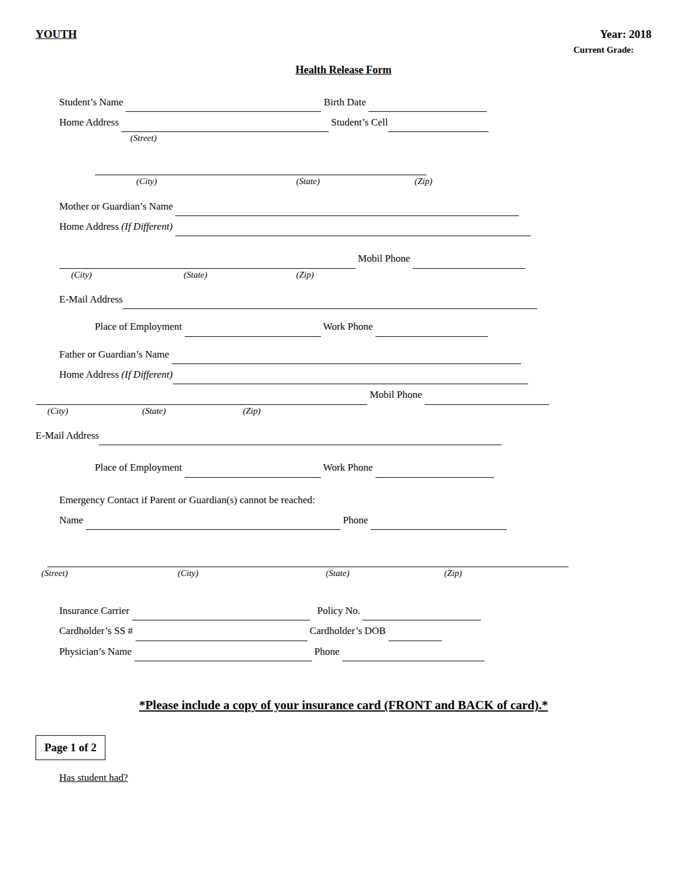YOUTH
Year: 2018
Current Grade:
Health Release Form
Student’s Name Birth Date
Home Address Student’s Cell
(Street)
(City)(State)(Zip)
Mother or Guardian’s Name
Home Address (If Different)
Mobil Phone
(City)(State)(Zip)
E-Mail Address
Place of Employment Work Phone
Father or Guardian’s Name
Home Address (If Different)
Mobil Phone
(City)(State)(Zip)
E-Mail Address
Place of Employment Work Phone
Emergency Contact if Parent or Guardian(s) cannot be reached:
Name Phone
(Street)(City)(State)(Zip)
Insurance Carrier Policy No.
Cardholder’s SS # Cardholder’s DOB
Physician’s Name Phone
*Please include a copy of your insurance card (FRONT and BACK of card).*
Page 1 of 2
Has student had?